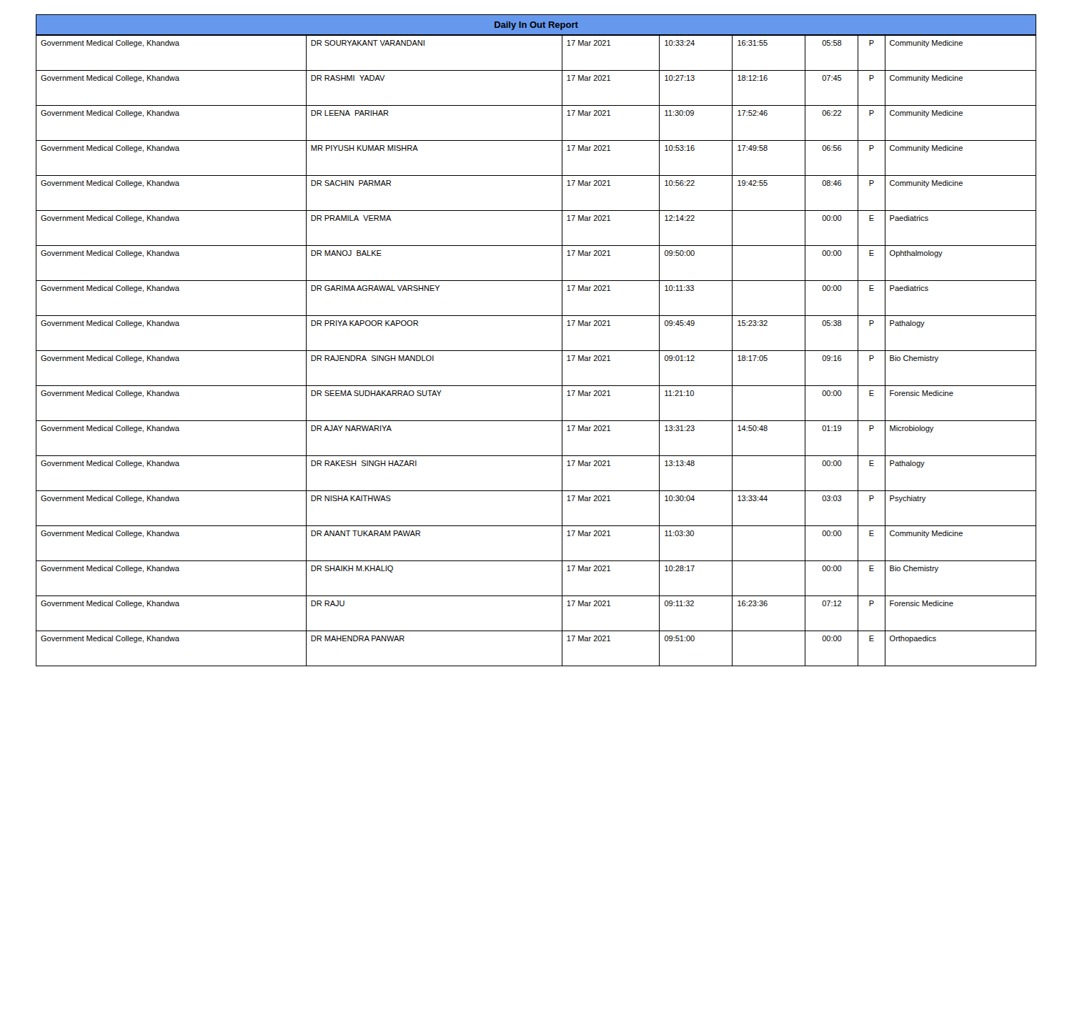Daily In Out Report
| Government Medical College, Khandwa | DR SOURYAKANT VARANDANI | 17 Mar 2021 | 10:33:24 | 16:31:55 | 05:58 | P | Community Medicine |
| Government Medical College, Khandwa | DR RASHMI YADAV | 17 Mar 2021 | 10:27:13 | 18:12:16 | 07:45 | P | Community Medicine |
| Government Medical College, Khandwa | DR LEENA PARIHAR | 17 Mar 2021 | 11:30:09 | 17:52:46 | 06:22 | P | Community Medicine |
| Government Medical College, Khandwa | MR PIYUSH KUMAR MISHRA | 17 Mar 2021 | 10:53:16 | 17:49:58 | 06:56 | P | Community Medicine |
| Government Medical College, Khandwa | DR SACHIN PARMAR | 17 Mar 2021 | 10:56:22 | 19:42:55 | 08:46 | P | Community Medicine |
| Government Medical College, Khandwa | DR PRAMILA VERMA | 17 Mar 2021 | 12:14:22 | | 00:00 | E | Paediatrics |
| Government Medical College, Khandwa | DR MANOJ BALKE | 17 Mar 2021 | 09:50:00 | | 00:00 | E | Ophthalmology |
| Government Medical College, Khandwa | DR GARIMA AGRAWAL VARSHNEY | 17 Mar 2021 | 10:11:33 | | 00:00 | E | Paediatrics |
| Government Medical College, Khandwa | DR PRIYA KAPOOR KAPOOR | 17 Mar 2021 | 09:45:49 | 15:23:32 | 05:38 | P | Pathalogy |
| Government Medical College, Khandwa | DR RAJENDRA SINGH MANDLOI | 17 Mar 2021 | 09:01:12 | 18:17:05 | 09:16 | P | Bio Chemistry |
| Government Medical College, Khandwa | DR SEEMA SUDHAKARRAO SUTAY | 17 Mar 2021 | 11:21:10 | | 00:00 | E | Forensic Medicine |
| Government Medical College, Khandwa | DR AJAY NARWARIYA | 17 Mar 2021 | 13:31:23 | 14:50:48 | 01:19 | P | Microbiology |
| Government Medical College, Khandwa | DR RAKESH SINGH HAZARI | 17 Mar 2021 | 13:13:48 | | 00:00 | E | Pathalogy |
| Government Medical College, Khandwa | DR NISHA KAITHWAS | 17 Mar 2021 | 10:30:04 | 13:33:44 | 03:03 | P | Psychiatry |
| Government Medical College, Khandwa | DR ANANT TUKARAM PAWAR | 17 Mar 2021 | 11:03:30 | | 00:00 | E | Community Medicine |
| Government Medical College, Khandwa | DR SHAIKH M.KHALIQ | 17 Mar 2021 | 10:28:17 | | 00:00 | E | Bio Chemistry |
| Government Medical College, Khandwa | DR RAJU | 17 Mar 2021 | 09:11:32 | 16:23:36 | 07:12 | P | Forensic Medicine |
| Government Medical College, Khandwa | DR MAHENDRA PANWAR | 17 Mar 2021 | 09:51:00 | | 00:00 | E | Orthopaedics |